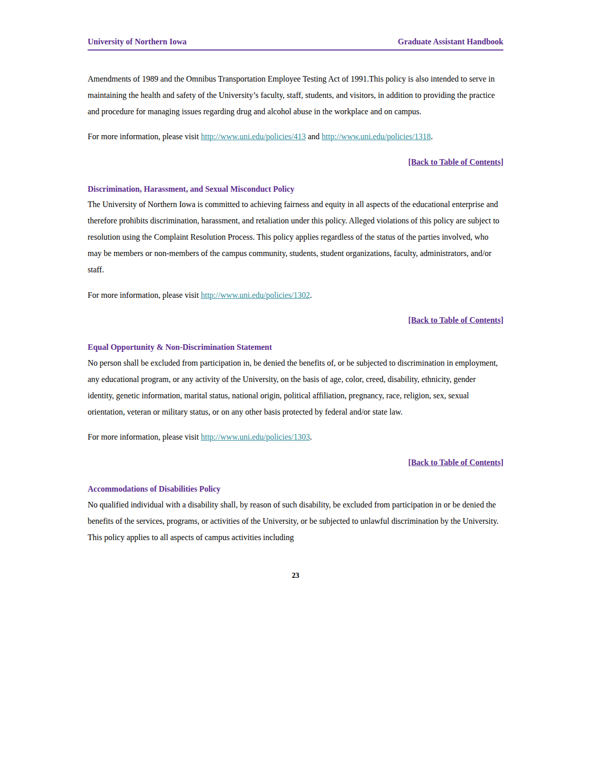University of Northern Iowa
Graduate Assistant Handbook
Amendments of 1989 and the Omnibus Transportation Employee Testing Act of 1991.This policy is also intended to serve in maintaining the health and safety of the University’s faculty, staff, students, and visitors, in addition to providing the practice and procedure for managing issues regarding drug and alcohol abuse in the workplace and on campus.
For more information, please visit http://www.uni.edu/policies/413 and http://www.uni.edu/policies/1318.
[Back to Table of Contents]
Discrimination, Harassment, and Sexual Misconduct Policy
The University of Northern Iowa is committed to achieving fairness and equity in all aspects of the educational enterprise and therefore prohibits discrimination, harassment, and retaliation under this policy. Alleged violations of this policy are subject to resolution using the Complaint Resolution Process. This policy applies regardless of the status of the parties involved, who may be members or non-members of the campus community, students, student organizations, faculty, administrators, and/or staff.
For more information, please visit http://www.uni.edu/policies/1302.
[Back to Table of Contents]
Equal Opportunity & Non-Discrimination Statement
No person shall be excluded from participation in, be denied the benefits of, or be subjected to discrimination in employment, any educational program, or any activity of the University, on the basis of age, color, creed, disability, ethnicity, gender identity, genetic information, marital status, national origin, political affiliation, pregnancy, race, religion, sex, sexual orientation, veteran or military status, or on any other basis protected by federal and/or state law.
For more information, please visit http://www.uni.edu/policies/1303.
[Back to Table of Contents]
Accommodations of Disabilities Policy
No qualified individual with a disability shall, by reason of such disability, be excluded from participation in or be denied the benefits of the services, programs, or activities of the University, or be subjected to unlawful discrimination by the University. This policy applies to all aspects of campus activities including
23